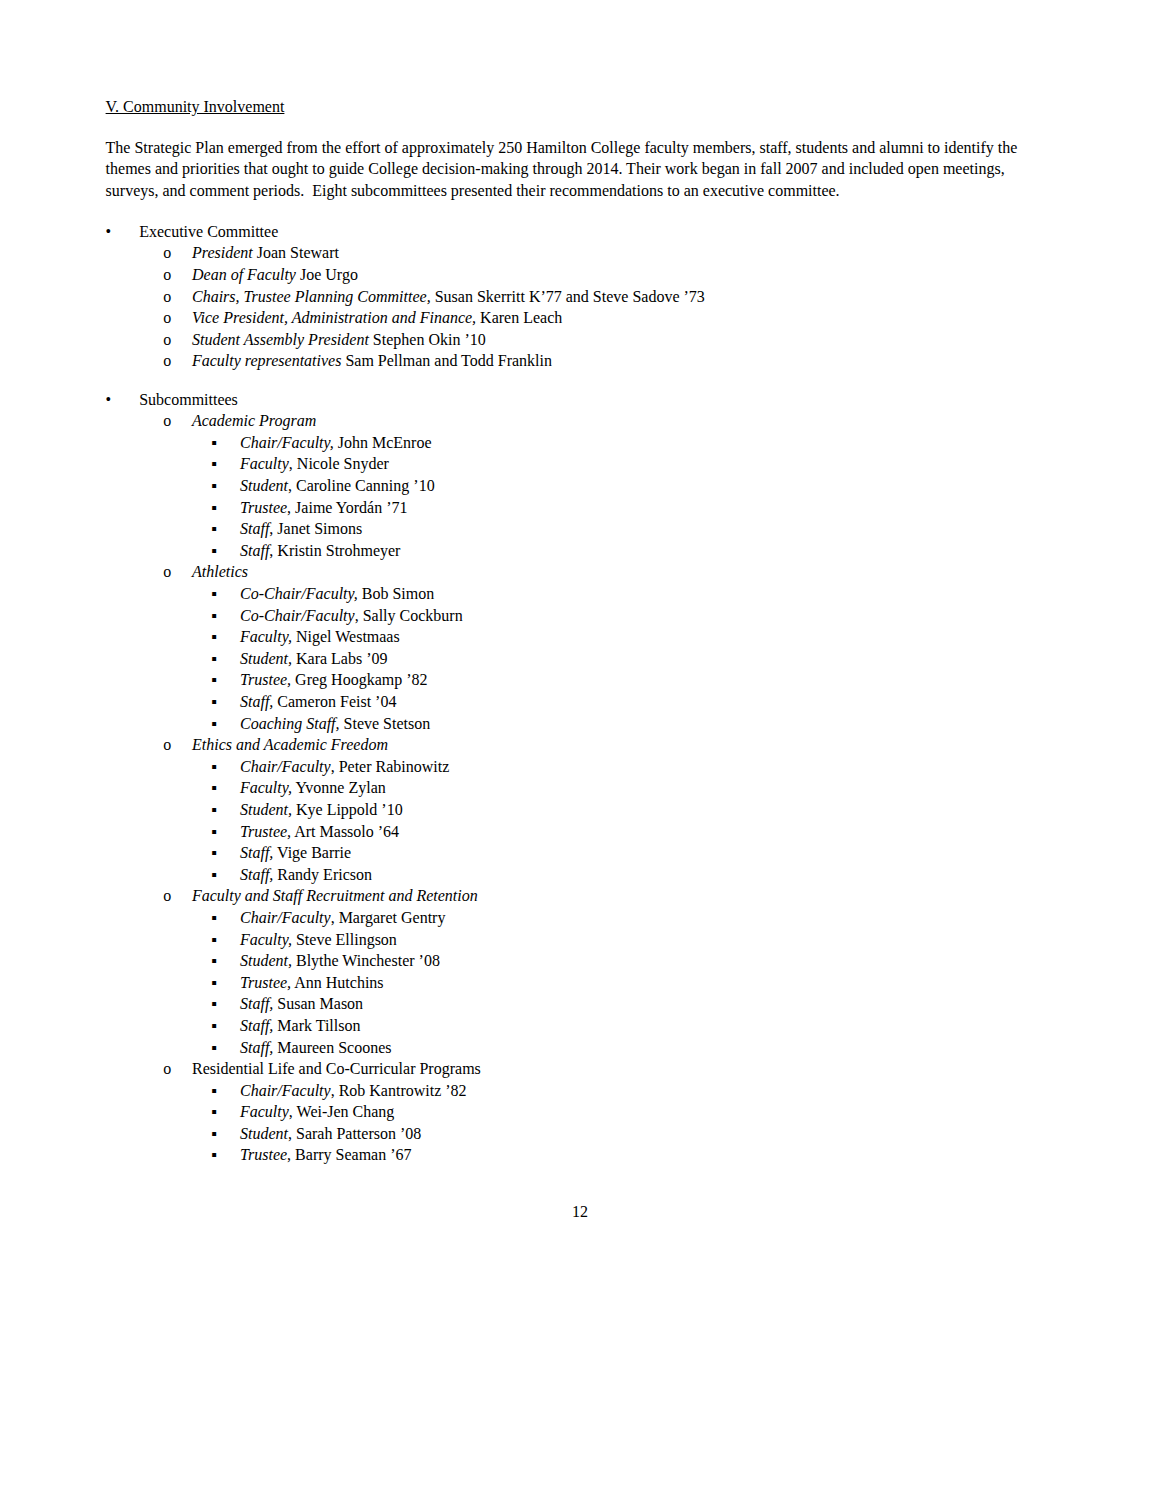V. Community Involvement
The Strategic Plan emerged from the effort of approximately 250 Hamilton College faculty members, staff, students and alumni to identify the themes and priorities that ought to guide College decision-making through 2014. Their work began in fall 2007 and included open meetings, surveys, and comment periods. Eight subcommittees presented their recommendations to an executive committee.
•Executive Committee
oPresident Joan Stewart
oDean of Faculty Joe Urgo
oChairs, Trustee Planning Committee, Susan Skerritt K’77 and Steve Sadove ’73
oVice President, Administration and Finance, Karen Leach
oStudent Assembly President Stephen Okin ’10
oFaculty representatives Sam Pellman and Todd Franklin
•Subcommittees
oAcademic Program
▪Chair/Faculty, John McEnroe
▪Faculty, Nicole Snyder
▪Student, Caroline Canning ’10
▪Trustee, Jaime Yordán ’71
▪Staff, Janet Simons
▪Staff, Kristin Strohmeyer
oAthletics
▪Co-Chair/Faculty, Bob Simon
▪Co-Chair/Faculty, Sally Cockburn
▪Faculty, Nigel Westmaas
▪Student, Kara Labs ’09
▪Trustee, Greg Hoogkamp ’82
▪Staff, Cameron Feist ’04
▪Coaching Staff, Steve Stetson
oEthics and Academic Freedom
▪Chair/Faculty, Peter Rabinowitz
▪Faculty, Yvonne Zylan
▪Student, Kye Lippold ’10
▪Trustee, Art Massolo ’64
▪Staff, Vige Barrie
▪Staff, Randy Ericson
oFaculty and Staff Recruitment and Retention
▪Chair/Faculty, Margaret Gentry
▪Faculty, Steve Ellingson
▪Student, Blythe Winchester ’08
▪Trustee, Ann Hutchins
▪Staff, Susan Mason
▪Staff, Mark Tillson
▪Staff, Maureen Scoones
o Residential Life and Co-Curricular Programs
▪Chair/Faculty, Rob Kantrowitz ’82
▪Faculty, Wei-Jen Chang
▪Student, Sarah Patterson ’08
▪Trustee, Barry Seaman ’67
12